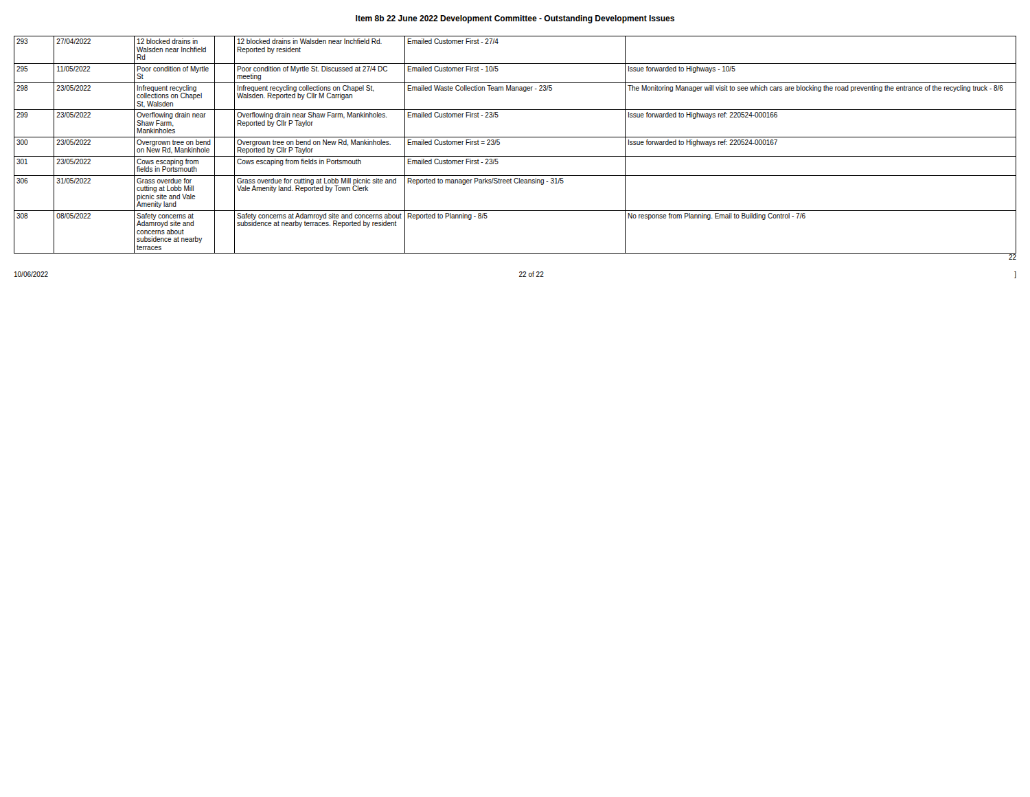Item 8b 22 June 2022 Development Committee - Outstanding Development Issues
| 293 | 27/04/2022 | 12 blocked drains in Walsden near Inchfield Rd | | 12 blocked drains in Walsden near Inchfield Rd. Reported by resident | Emailed Customer First - 27/4 | |
| 295 | 11/05/2022 | Poor condition of Myrtle St | | Poor condition of Myrtle St. Discussed at 27/4 DC meeting | Emailed Customer First - 10/5 | Issue forwarded to Highways - 10/5 |
| 298 | 23/05/2022 | Infrequent recycling collections on Chapel St, Walsden | | Infrequent recycling collections on Chapel St, Walsden. Reported by Cllr M Carrigan | Emailed Waste Collection Team Manager - 23/5 | The Monitoring Manager will visit to see which cars are blocking the road preventing the entrance of the recycling truck - 8/6 |
| 299 | 23/05/2022 | Overflowing drain near Shaw Farm, Mankinholes | | Overflowing drain near Shaw Farm, Mankinholes. Reported by Cllr P Taylor | Emailed Customer First - 23/5 | Issue forwarded to Highways ref: 220524-000166 |
| 300 | 23/05/2022 | Overgrown tree on bend on New Rd, Mankinhole | | Overgrown tree on bend on New Rd, Mankinholes. Reported by Cllr P Taylor | Emailed Customer First = 23/5 | Issue forwarded to Highways ref: 220524-000167 |
| 301 | 23/05/2022 | Cows escaping from fields in Portsmouth | | Cows escaping from fields in Portsmouth | Emailed Customer First - 23/5 | |
| 306 | 31/05/2022 | Grass overdue for cutting at Lobb Mill picnic site and Vale Amenity land | | Grass overdue for cutting at Lobb Mill picnic site and Vale Amenity land. Reported by Town Clerk | Reported to manager Parks/Street Cleansing - 31/5 | |
| 308 | 08/05/2022 | Safety concerns at Adamroyd site and concerns about subsidence at nearby terraces | | Safety concerns at Adamroyd site and concerns about subsidence at nearby terraces. Reported by resident | Reported to Planning - 8/5 | No response from Planning. Email to Building Control - 7/6 |
22
10/06/2022 22 of 22 ]